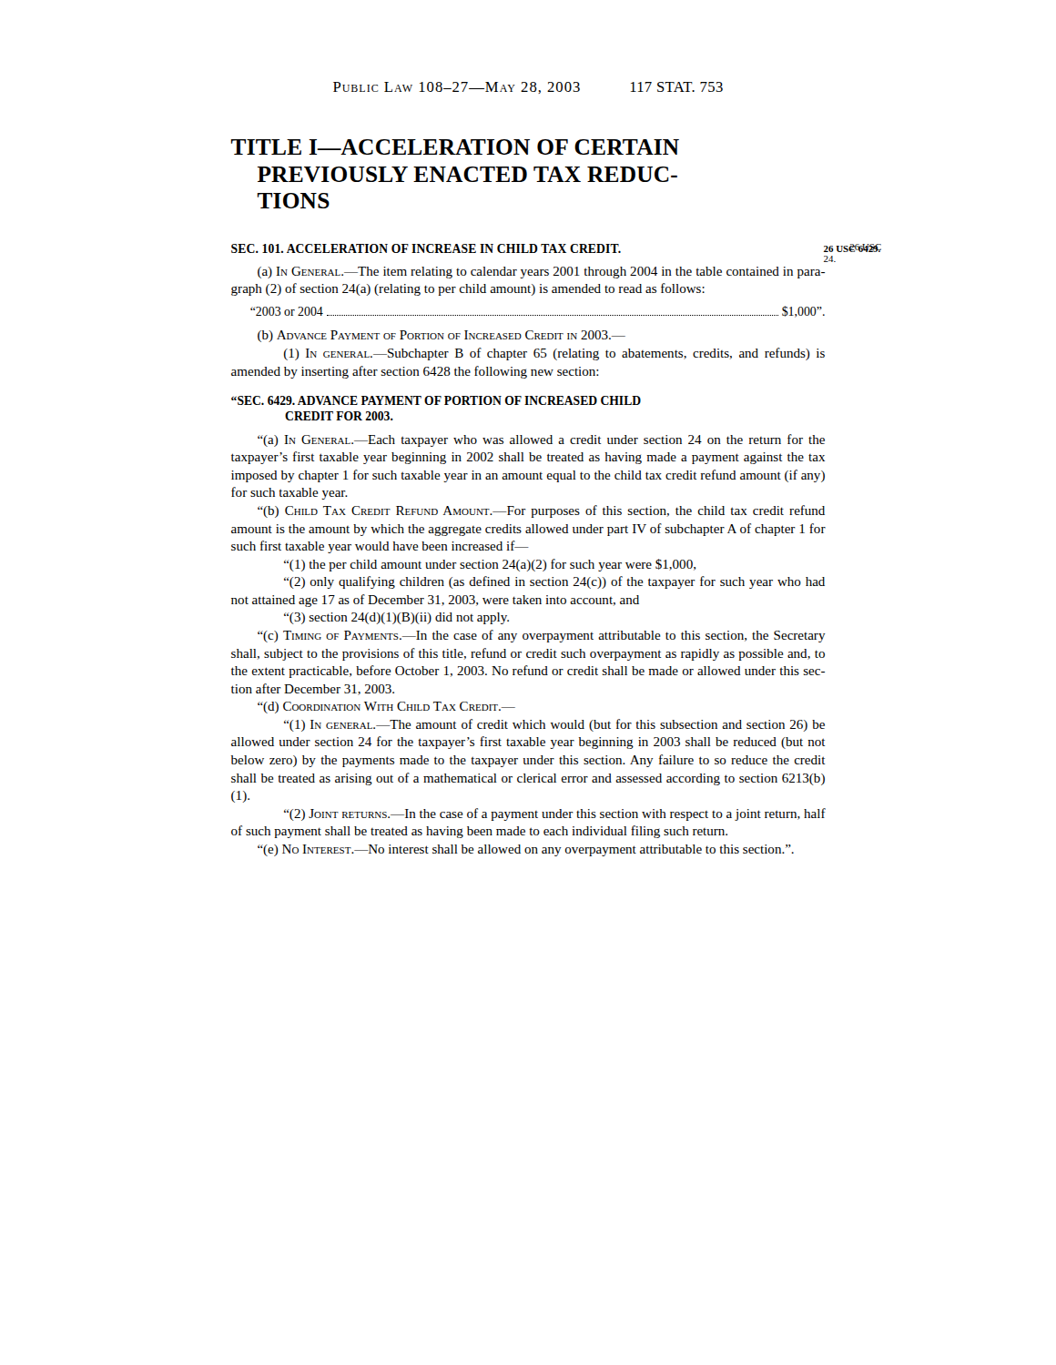Public Law 108–27—May 28, 2003 117 STAT. 753
TITLE I—ACCELERATION OF CERTAIN PREVIOUSLY ENACTED TAX REDUC- TIONS
SEC. 101. ACCELERATION OF INCREASE IN CHILD TAX CREDIT.
(a) In General.—The item relating to calendar years 2001 through 2004 in the table contained in paragraph (2) of section 24(a) (relating to per child amount) is amended to read as follows: 26 USC 24.
“2003 or 2004 $1,000”.
(b) Advance Payment of Portion of Increased Credit in 2003.—
(1) In general.—Subchapter B of chapter 65 (relating to abatements, credits, and refunds) is amended by inserting after section 6428 the following new section:
“SEC. 6429. ADVANCE PAYMENT OF PORTION OF INCREASED CHILD CREDIT FOR 2003. 26 USC 6429.
“(a) In General.—Each taxpayer who was allowed a credit under section 24 on the return for the taxpayer’s first taxable year beginning in 2002 shall be treated as having made a payment against the tax imposed by chapter 1 for such taxable year in an amount equal to the child tax credit refund amount (if any) for such taxable year.
“(b) Child Tax Credit Refund Amount.—For purposes of this section, the child tax credit refund amount is the amount by which the aggregate credits allowed under part IV of subchapter A of chapter 1 for such first taxable year would have been increased if—
“(1) the per child amount under section 24(a)(2) for such year were $1,000,
“(2) only qualifying children (as defined in section 24(c)) of the taxpayer for such year who had not attained age 17 as of December 31, 2003, were taken into account, and
“(3) section 24(d)(1)(B)(ii) did not apply.
“(c) Timing of Payments.—In the case of any overpayment attributable to this section, the Secretary shall, subject to the provisions of this title, refund or credit such overpayment as rapidly as possible and, to the extent practicable, before October 1, 2003. No refund or credit shall be made or allowed under this section after December 31, 2003.
“(d) Coordination With Child Tax Credit.—
“(1) In general.—The amount of credit which would (but for this subsection and section 26) be allowed under section 24 for the taxpayer’s first taxable year beginning in 2003 shall be reduced (but not below zero) by the payments made to the taxpayer under this section. Any failure to so reduce the credit shall be treated as arising out of a mathematical or clerical error and assessed according to section 6213(b)(1).
“(2) Joint returns.—In the case of a payment under this section with respect to a joint return, half of such payment shall be treated as having been made to each individual filing such return.
“(e) No Interest.—No interest shall be allowed on any overpayment attributable to this section.”.